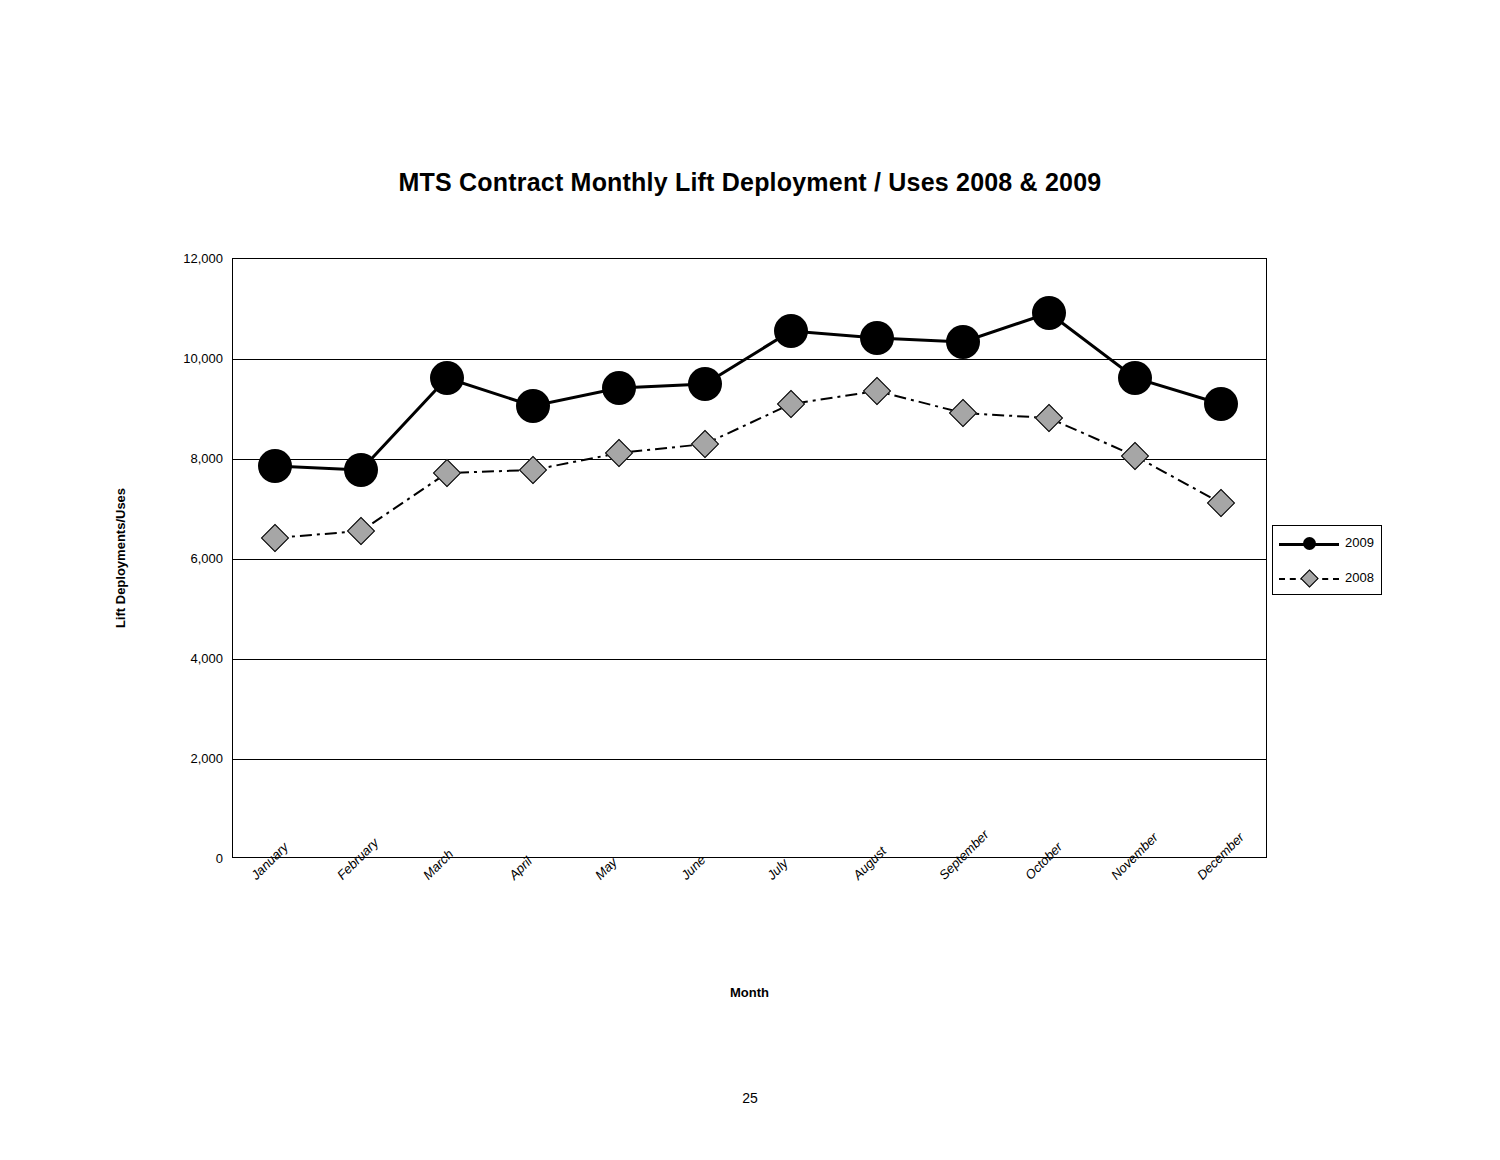MTS Contract Monthly Lift Deployment / Uses 2008 & 2009
Lift Deployments/Uses
12,000
10,000
8,000
6,000
4,000
2,000
0
January
February
March
April
May
June
July
August
September
October
November
December
Month
2009
2008
25